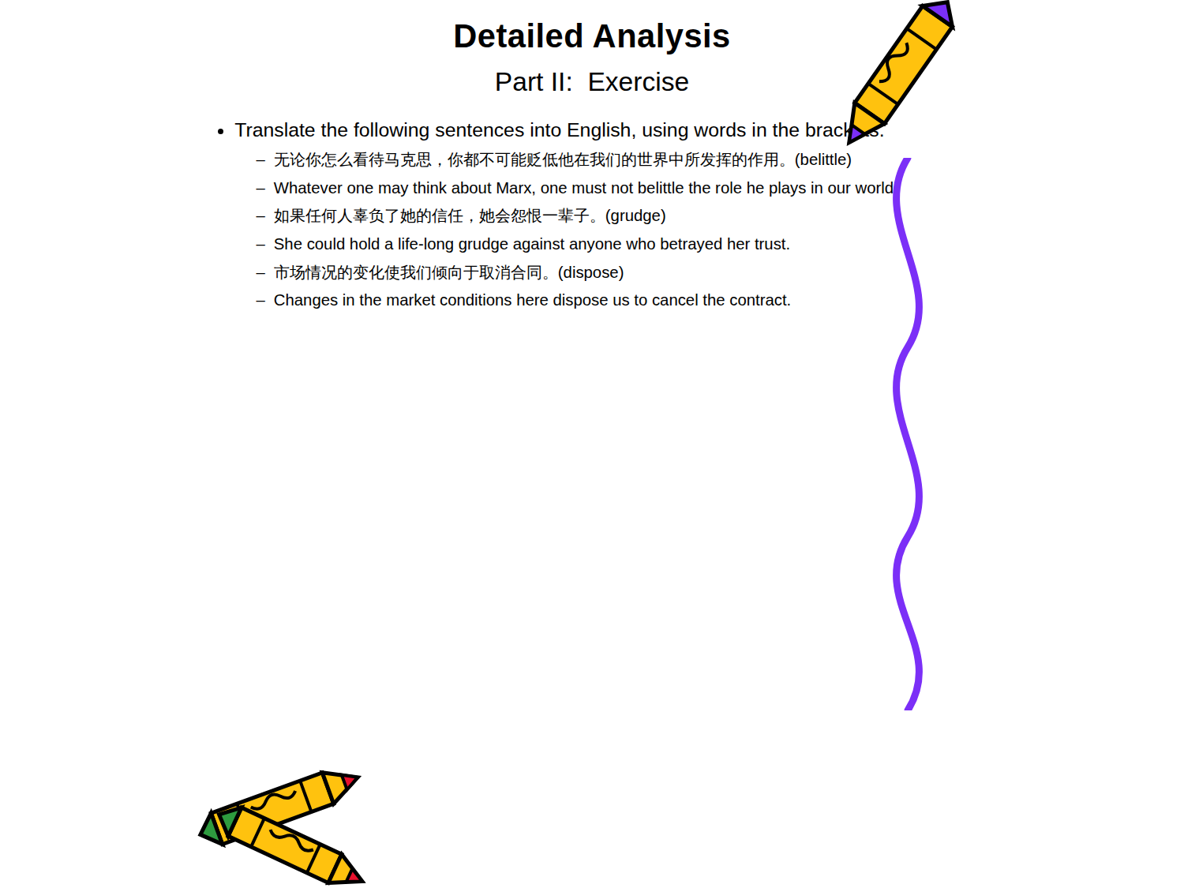Detailed Analysis
Part II: Exercise
Translate the following sentences into English, using words in the brackets.
无论你怎么看待马克思，你都不可能贬低他在我们的世界中所发挥的作用。(belittle)
Whatever one may think about Marx, one must not belittle the role he plays in our world.
如果任何人辜负了她的信任，她会怨恨一辈子。(grudge)
She could hold a life-long grudge against anyone who betrayed her trust.
市场情况的变化使我们倾向于取消合同。(dispose)
Changes in the market conditions here dispose us to cancel the contract.